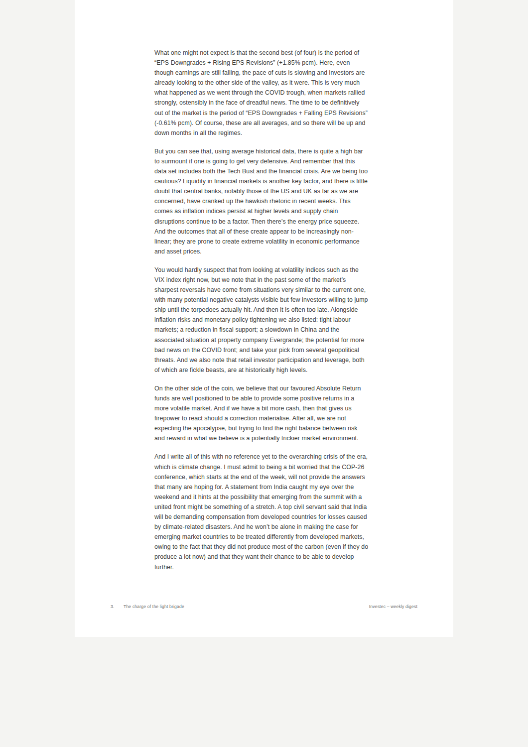What one might not expect is that the second best (of four) is the period of “EPS Downgrades + Rising EPS Revisions” (+1.85% pcm). Here, even though earnings are still falling, the pace of cuts is slowing and investors are already looking to the other side of the valley, as it were. This is very much what happened as we went through the COVID trough, when markets rallied strongly, ostensibly in the face of dreadful news. The time to be definitively out of the market is the period of “EPS Downgrades + Falling EPS Revisions” (-0.61% pcm). Of course, these are all averages, and so there will be up and down months in all the regimes.
But you can see that, using average historical data, there is quite a high bar to surmount if one is going to get very defensive. And remember that this data set includes both the Tech Bust and the financial crisis. Are we being too cautious? Liquidity in financial markets is another key factor, and there is little doubt that central banks, notably those of the US and UK as far as we are concerned, have cranked up the hawkish rhetoric in recent weeks. This comes as inflation indices persist at higher levels and supply chain disruptions continue to be a factor. Then there’s the energy price squeeze. And the outcomes that all of these create appear to be increasingly non-linear; they are prone to create extreme volatility in economic performance and asset prices.
You would hardly suspect that from looking at volatility indices such as the VIX index right now, but we note that in the past some of the market’s sharpest reversals have come from situations very similar to the current one, with many potential negative catalysts visible but few investors willing to jump ship until the torpedoes actually hit. And then it is often too late. Alongside inflation risks and monetary policy tightening we also listed: tight labour markets; a reduction in fiscal support; a slowdown in China and the associated situation at property company Evergrande; the potential for more bad news on the COVID front; and take your pick from several geopolitical threats. And we also note that retail investor participation and leverage, both of which are fickle beasts, are at historically high levels.
On the other side of the coin, we believe that our favoured Absolute Return funds are well positioned to be able to provide some positive returns in a more volatile market. And if we have a bit more cash, then that gives us firepower to react should a correction materialise. After all, we are not expecting the apocalypse, but trying to find the right balance between risk and reward in what we believe is a potentially trickier market environment.
And I write all of this with no reference yet to the overarching crisis of the era, which is climate change. I must admit to being a bit worried that the COP-26 conference, which starts at the end of the week, will not provide the answers that many are hoping for. A statement from India caught my eye over the weekend and it hints at the possibility that emerging from the summit with a united front might be something of a stretch. A top civil servant said that India will be demanding compensation from developed countries for losses caused by climate-related disasters. And he won’t be alone in making the case for emerging market countries to be treated differently from developed markets, owing to the fact that they did not produce most of the carbon (even if they do produce a lot now) and that they want their chance to be able to develop further.
3. The charge of the light brigade Investec – weekly digest